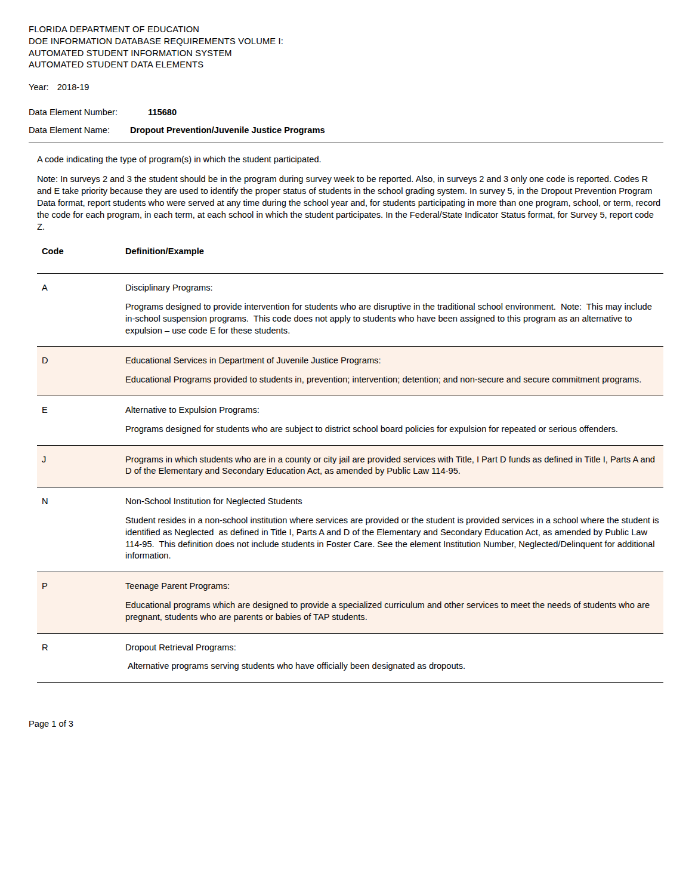FLORIDA DEPARTMENT OF EDUCATION
DOE INFORMATION DATABASE REQUIREMENTS VOLUME I:
AUTOMATED STUDENT INFORMATION SYSTEM
AUTOMATED STUDENT DATA ELEMENTS
Year: 2018-19
Data Element Number: 115680
Data Element Name: Dropout Prevention/Juvenile Justice Programs
A code indicating the type of program(s) in which the student participated.
Note: In surveys 2 and 3 the student should be in the program during survey week to be reported. Also, in surveys 2 and 3 only one code is reported. Codes R and E take priority because they are used to identify the proper status of students in the school grading system. In survey 5, in the Dropout Prevention Program Data format, report students who were served at any time during the school year and, for students participating in more than one program, school, or term, record the code for each program, in each term, at each school in which the student participates. In the Federal/State Indicator Status format, for Survey 5, report code Z.
| Code | Definition/Example |
| --- | --- |
| A | Disciplinary Programs: Programs designed to provide intervention for students who are disruptive in the traditional school environment. Note: This may include in-school suspension programs. This code does not apply to students who have been assigned to this program as an alternative to expulsion – use code E for these students. |
| D | Educational Services in Department of Juvenile Justice Programs: Educational Programs provided to students in, prevention; intervention; detention; and non-secure and secure commitment programs. |
| E | Alternative to Expulsion Programs: Programs designed for students who are subject to district school board policies for expulsion for repeated or serious offenders. |
| J | Programs in which students who are in a county or city jail are provided services with Title, I Part D funds as defined in Title I, Parts A and D of the Elementary and Secondary Education Act, as amended by Public Law 114-95. |
| N | Non-School Institution for Neglected Students Student resides in a non-school institution where services are provided or the student is provided services in a school where the student is identified as Neglected as defined in Title I, Parts A and D of the Elementary and Secondary Education Act, as amended by Public Law 114-95. This definition does not include students in Foster Care. See the element Institution Number, Neglected/Delinquent for additional information. |
| P | Teenage Parent Programs: Educational programs which are designed to provide a specialized curriculum and other services to meet the needs of students who are pregnant, students who are parents or babies of TAP students. |
| R | Dropout Retrieval Programs: Alternative programs serving students who have officially been designated as dropouts. |
Page 1 of 3